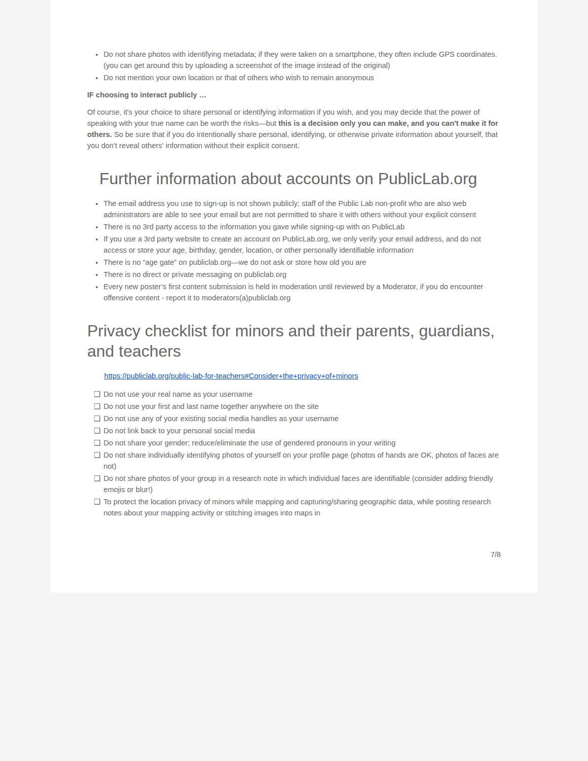Do not share photos with identifying metadata; if they were taken on a smartphone, they often include GPS coordinates. (you can get around this by uploading a screenshot of the image instead of the original)
Do not mention your own location or that of others who wish to remain anonymous
IF choosing to interact publicly …
Of course, it's your choice to share personal or identifying information if you wish, and you may decide that the power of speaking with your true name can be worth the risks—but this is a decision only you can make, and you can't make it for others. So be sure that if you do intentionally share personal, identifying, or otherwise private information about yourself, that you don't reveal others' information without their explicit consent.
Further information about accounts on PublicLab.org
The email address you use to sign-up is not shown publicly; staff of the Public Lab non-profit who are also web administrators are able to see your email but are not permitted to share it with others without your explicit consent
There is no 3rd party access to the information you gave while signing-up with on PublicLab
If you use a 3rd party website to create an account on PublicLab.org, we only verify your email address, and do not access or store your age, birthday, gender, location, or other personally identifiable information
There is no “age gate” on publiclab.org—we do not ask or store how old you are
There is no direct or private messaging on publiclab.org
Every new poster’s first content submission is held in moderation until reviewed by a Moderator, if you do encounter offensive content - report it to moderators(a)publiclab.org
Privacy checklist for minors and their parents, guardians, and teachers
https://publiclab.org/public-lab-for-teachers#Consider+the+privacy+of+minors
Do not use your real name as your username
Do not use your first and last name together anywhere on the site
Do not use any of your existing social media handles as your username
Do not link back to your personal social media
Do not share your gender; reduce/eliminate the use of gendered pronouns in your writing
Do not share individually identifying photos of yourself on your profile page (photos of hands are OK, photos of faces are not)
Do not share photos of your group in a research note in which individual faces are identifiable (consider adding friendly emojis or blur!)
To protect the location privacy of minors while mapping and capturing/sharing geographic data, while posting research notes about your mapping activity or stitching images into maps in
7/8